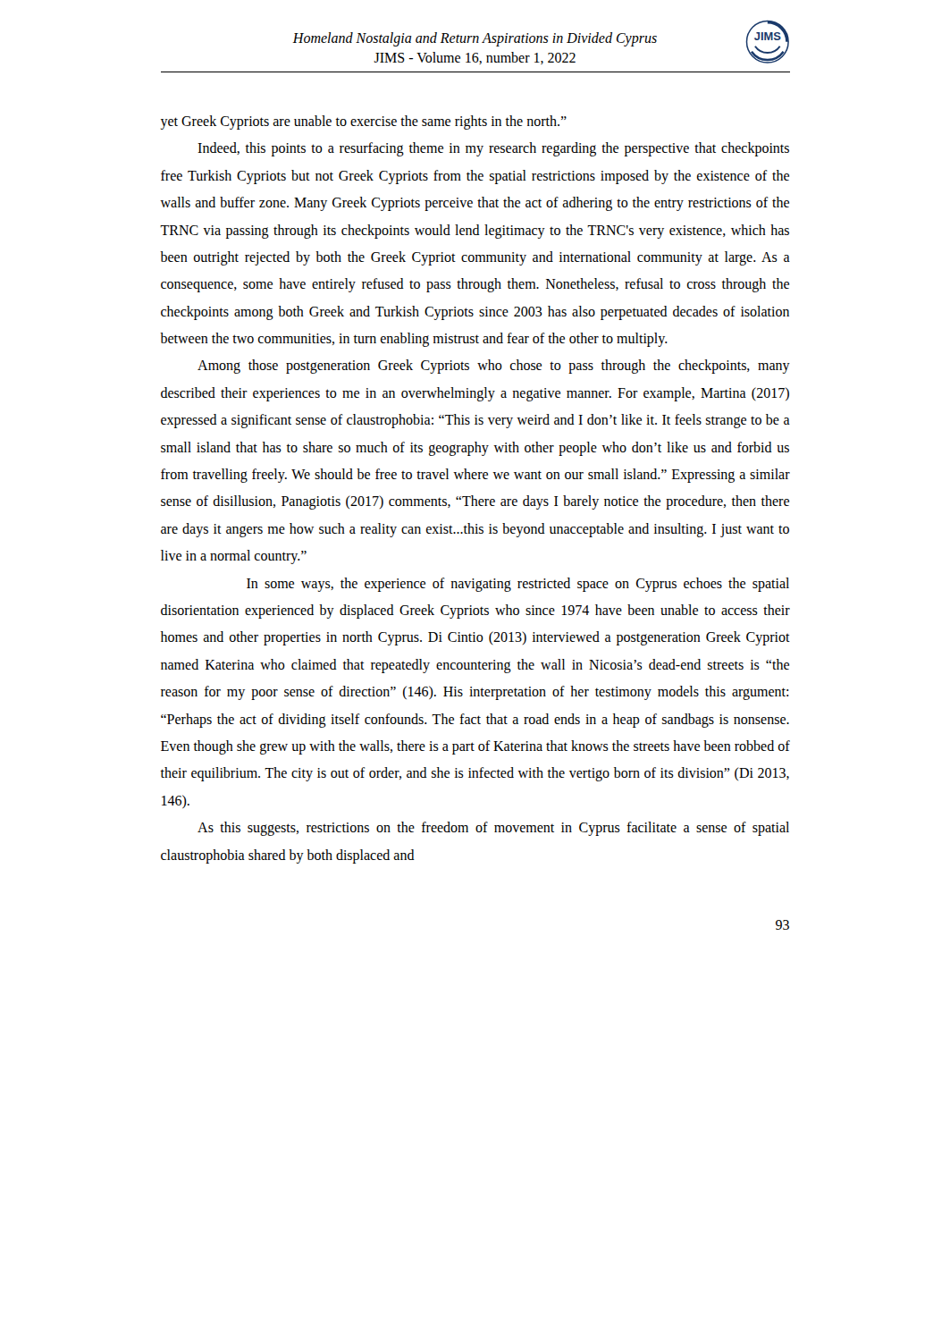Homeland Nostalgia and Return Aspirations in Divided Cyprus
JIMS - Volume 16, number 1, 2022
JIMS
yet Greek Cypriots are unable to exercise the same rights in the north.”
Indeed, this points to a resurfacing theme in my research regarding the perspective that checkpoints free Turkish Cypriots but not Greek Cypriots from the spatial restrictions imposed by the existence of the walls and buffer zone. Many Greek Cypriots perceive that the act of adhering to the entry restrictions of the TRNC via passing through its checkpoints would lend legitimacy to the TRNC's very existence, which has been outright rejected by both the Greek Cypriot community and international community at large. As a consequence, some have entirely refused to pass through them. Nonetheless, refusal to cross through the checkpoints among both Greek and Turkish Cypriots since 2003 has also perpetuated decades of isolation between the two communities, in turn enabling mistrust and fear of the other to multiply.
Among those postgeneration Greek Cypriots who chose to pass through the checkpoints, many described their experiences to me in an overwhelmingly a negative manner. For example, Martina (2017) expressed a significant sense of claustrophobia: “This is very weird and I don’t like it. It feels strange to be a small island that has to share so much of its geography with other people who don’t like us and forbid us from travelling freely. We should be free to travel where we want on our small island.” Expressing a similar sense of disillusion, Panagiotis (2017) comments, “There are days I barely notice the procedure, then there are days it angers me how such a reality can exist...this is beyond unacceptable and insulting. I just want to live in a normal country.”
In some ways, the experience of navigating restricted space on Cyprus echoes the spatial disorientation experienced by displaced Greek Cypriots who since 1974 have been unable to access their homes and other properties in north Cyprus. Di Cintio (2013) interviewed a postgeneration Greek Cypriot named Katerina who claimed that repeatedly encountering the wall in Nicosia’s dead-end streets is “the reason for my poor sense of direction” (146). His interpretation of her testimony models this argument: “Perhaps the act of dividing itself confounds. The fact that a road ends in a heap of sandbags is nonsense. Even though she grew up with the walls, there is a part of Katerina that knows the streets have been robbed of their equilibrium. The city is out of order, and she is infected with the vertigo born of its division” (Di 2013, 146).
As this suggests, restrictions on the freedom of movement in Cyprus facilitate a sense of spatial claustrophobia shared by both displaced and
93